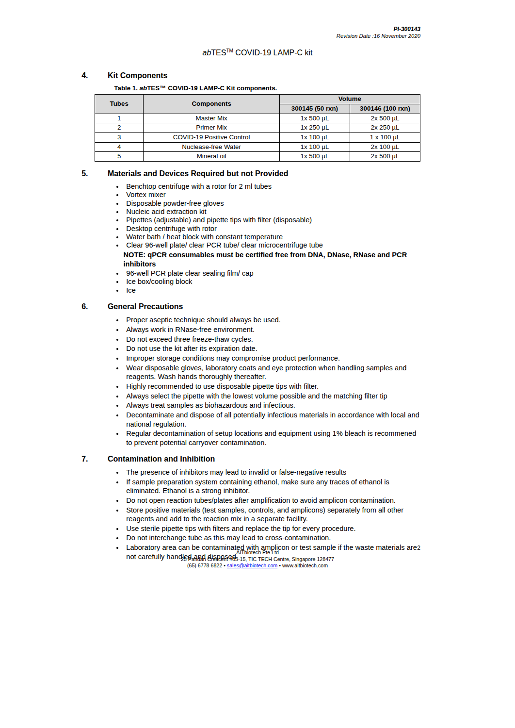PI-300143
Revision Date :16 November 2020
ab TESTM COVID-19 LAMP-C kit
4. Kit Components
Table 1. ab TES™ COVID-19 LAMP-C Kit components.
| Tubes | Components | Volume |
| --- | --- | --- |
| 300145 (50 rxn) | 300146 (100 rxn) |
| 1 | Master Mix | 1x 500 µL | 2x 500 µL |
| 2 | Primer Mix | 1x 250 µL | 2x 250 µL |
| 3 | COVID-19 Positive Control | 1x 100 µL | 1 x 100 µL |
| 4 | Nuclease-free Water | 1x 100 µL | 2x 100 µL |
| 5 | Mineral oil | 1x 500 µL | 2x 500 µL |
5. Materials and Devices Required but not Provided
Benchtop centrifuge with a rotor for 2 ml tubes
Vortex mixer
Disposable powder-free gloves
Nucleic acid extraction kit
Pipettes (adjustable) and pipette tips with filter (disposable)
Desktop centrifuge with rotor
Water bath / heat block with constant temperature
Clear 96-well plate/ clear PCR tube/ clear microcentrifuge tube
NOTE: qPCR consumables must be certified free from DNA, DNase, RNase and PCR inhibitors
96-well PCR plate clear sealing film/ cap
Ice box/cooling block
Ice
6. General Precautions
Proper aseptic technique should always be used.
Always work in RNase-free environment.
Do not exceed three freeze-thaw cycles.
Do not use the kit after its expiration date.
Improper storage conditions may compromise product performance.
Wear disposable gloves, laboratory coats and eye protection when handling samples and reagents. Wash hands thoroughly thereafter.
Highly recommended to use disposable pipette tips with filter.
Always select the pipette with the lowest volume possible and the matching filter tip
Always treat samples as biohazardous and infectious.
Decontaminate and dispose of all potentially infectious materials in accordance with local and national regulation.
Regular decontamination of setup locations and equipment using 1% bleach is recommened to prevent potential carryover contamination.
7. Contamination and Inhibition
The presence of inhibitors may lead to invalid or false-negative results
If sample preparation system containing ethanol, make sure any traces of ethanol is eliminated. Ethanol is a strong inhibitor.
Do not open reaction tubes/plates after amplification to avoid amplicon contamination.
Store positive materials (test samples, controls, and amplicons) separately from all other reagents and add to the reaction mix in a separate facility.
Use sterile pipette tips with filters and replace the tip for every procedure.
Do not interchange tube as this may lead to cross-contamination.
Laboratory area can be contaminated with amplicon or test sample if the waste materials are not carefully handled and disposed.
2
AITbiotech Pte Ltd
25 Pandan Crescent #05-15, TIC TECH Centre, Singapore 128477
(65) 6778 6822 • sales@aitbiotech.com • www.aitbiotech.com